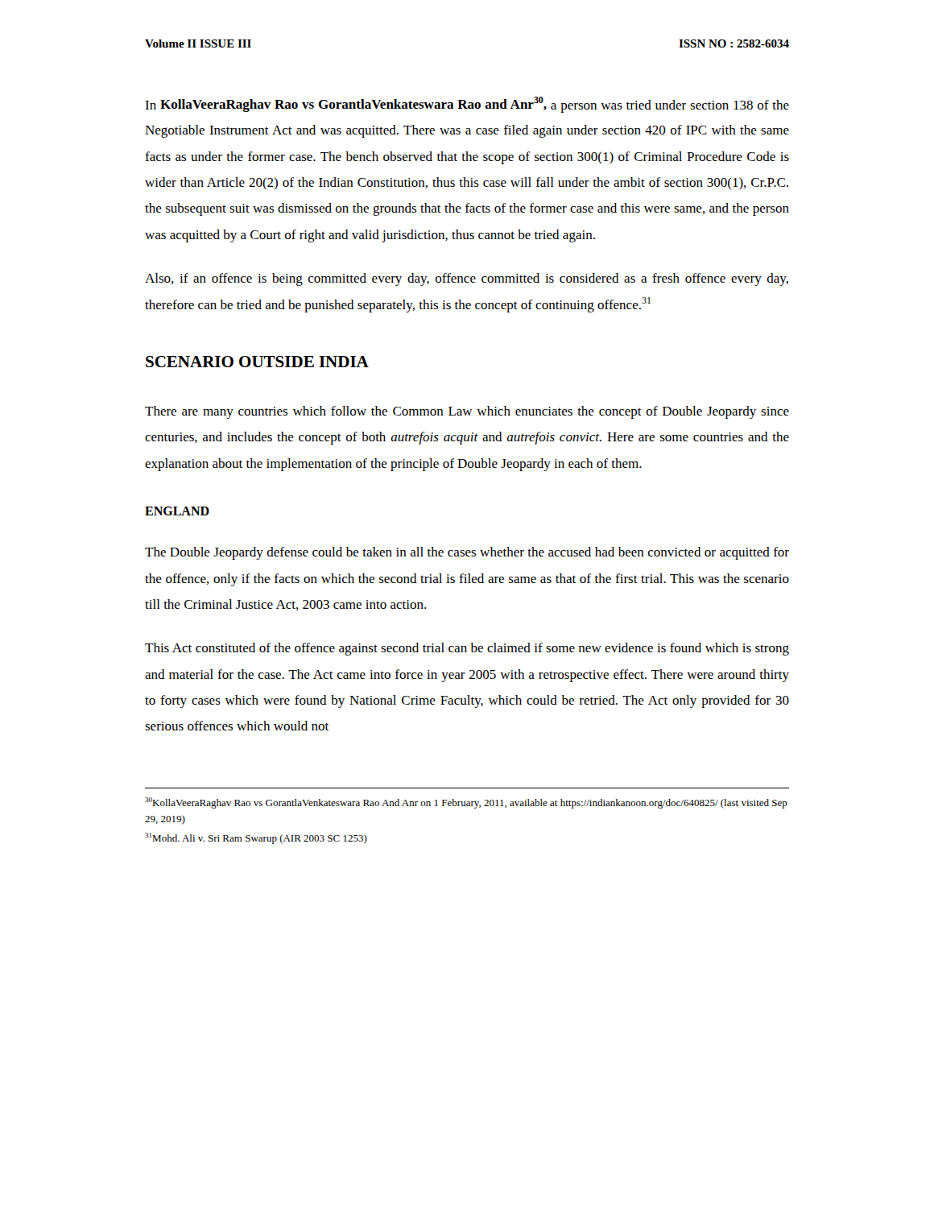Volume II ISSUE III ISSN NO : 2582-6034
In KollaVeeraRaghav Rao vs GorantlaVenkateswara Rao and Anr30, a person was tried under section 138 of the Negotiable Instrument Act and was acquitted. There was a case filed again under section 420 of IPC with the same facts as under the former case. The bench observed that the scope of section 300(1) of Criminal Procedure Code is wider than Article 20(2) of the Indian Constitution, thus this case will fall under the ambit of section 300(1), Cr.P.C. the subsequent suit was dismissed on the grounds that the facts of the former case and this were same, and the person was acquitted by a Court of right and valid jurisdiction, thus cannot be tried again.
Also, if an offence is being committed every day, offence committed is considered as a fresh offence every day, therefore can be tried and be punished separately, this is the concept of continuing offence.31
SCENARIO OUTSIDE INDIA
There are many countries which follow the Common Law which enunciates the concept of Double Jeopardy since centuries, and includes the concept of both autrefois acquit and autrefois convict. Here are some countries and the explanation about the implementation of the principle of Double Jeopardy in each of them.
ENGLAND
The Double Jeopardy defense could be taken in all the cases whether the accused had been convicted or acquitted for the offence, only if the facts on which the second trial is filed are same as that of the first trial. This was the scenario till the Criminal Justice Act, 2003 came into action.
This Act constituted of the offence against second trial can be claimed if some new evidence is found which is strong and material for the case. The Act came into force in year 2005 with a retrospective effect. There were around thirty to forty cases which were found by National Crime Faculty, which could be retried. The Act only provided for 30 serious offences which would not
30KollaVeeraRaghav Rao vs GorantlaVenkateswara Rao And Anr on 1 February, 2011, available at https://indiankanoon.org/doc/640825/ (last visited Sep 29, 2019)
31Mohd. Ali v. Sri Ram Swarup (AIR 2003 SC 1253)